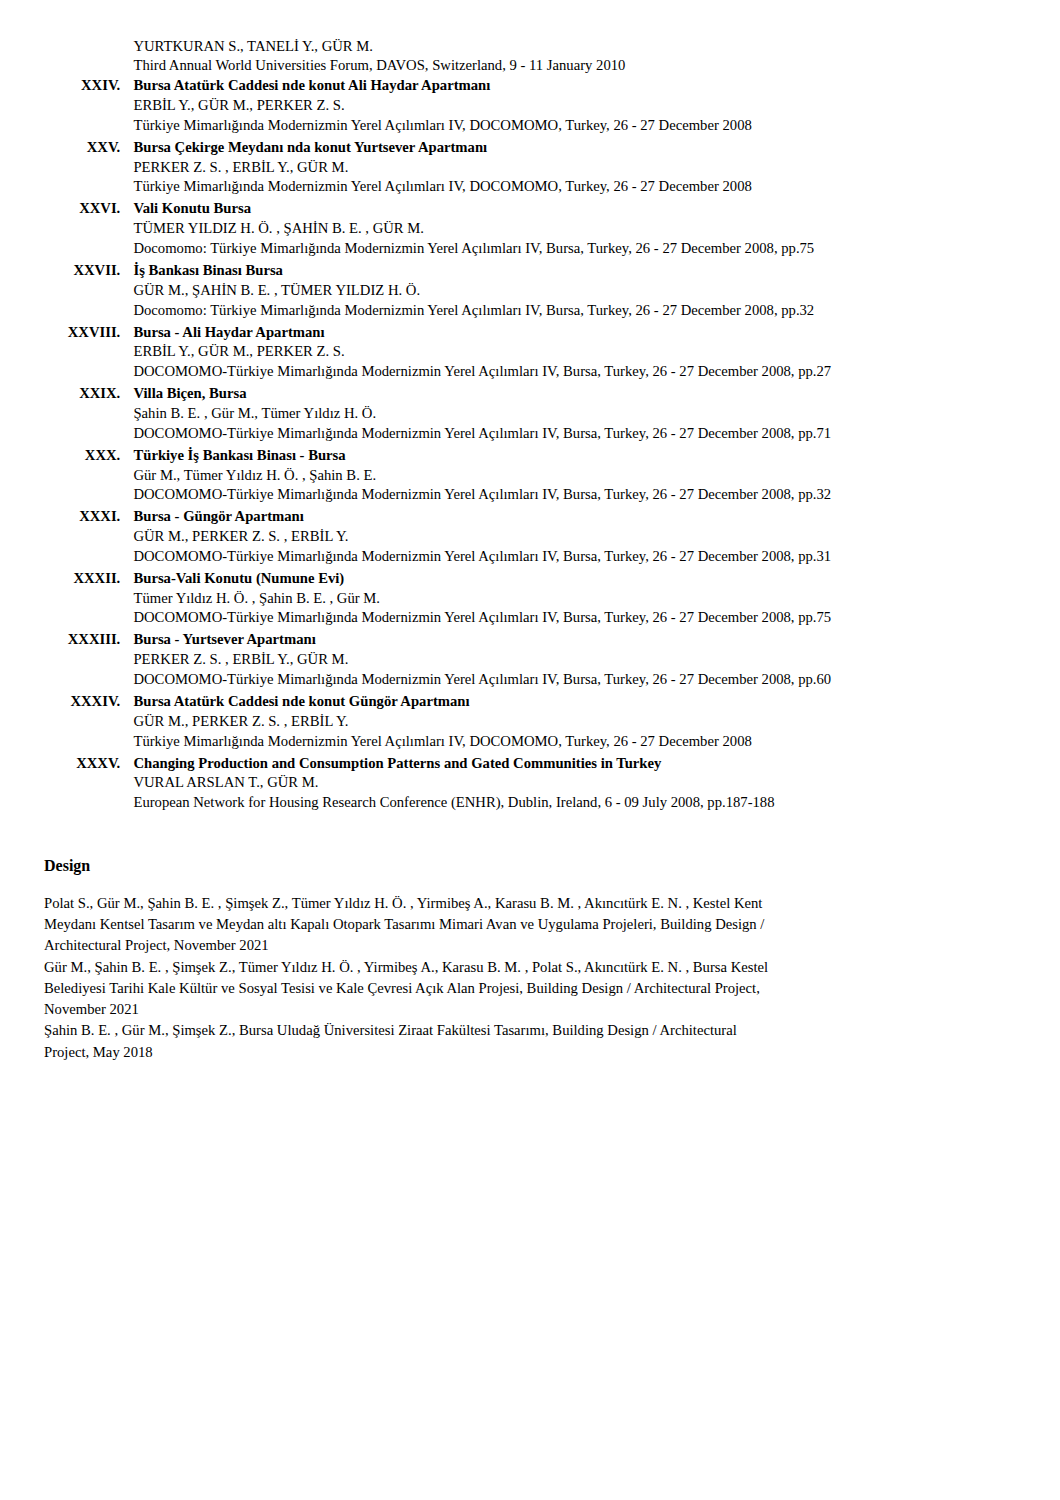YURTKURAN S., TANELİ Y., GÜR M.
Third Annual World Universities Forum, DAVOS, Switzerland, 9 - 11 January 2010
XXIV.
Bursa Atatürk Caddesi nde konut Ali Haydar Apartmanı
ERBİL Y., GÜR M., PERKER Z. S.
Türkiye Mimarlığında Modernizmin Yerel Açılımları IV, DOCOMOMO, Turkey, 26 - 27 December 2008
XXV.
Bursa Çekirge Meydanı nda konut Yurtsever Apartmanı
PERKER Z. S. , ERBİL Y., GÜR M.
Türkiye Mimarlığında Modernizmin Yerel Açılımları IV, DOCOMOMO, Turkey, 26 - 27 December 2008
XXVI.
Vali Konutu Bursa
TÜMER YILDIZ H. Ö. , ŞAHİN B. E. , GÜR M.
Docomomo: Türkiye Mimarlığında Modernizmin Yerel Açılımları IV, Bursa, Turkey, 26 - 27 December 2008, pp.75
XXVII.
İş Bankası Binası Bursa
GÜR M., ŞAHİN B. E. , TÜMER YILDIZ H. Ö.
Docomomo: Türkiye Mimarlığında Modernizmin Yerel Açılımları IV, Bursa, Turkey, 26 - 27 December 2008, pp.32
XXVIII.
Bursa - Ali Haydar Apartmanı
ERBİL Y., GÜR M., PERKER Z. S.
DOCOMOMO-Türkiye Mimarlığında Modernizmin Yerel Açılımları IV, Bursa, Turkey, 26 - 27 December 2008, pp.27
XXIX.
Villa Biçen, Bursa
Şahin B. E. , Gür M., Tümer Yıldız H. Ö.
DOCOMOMO-Türkiye Mimarlığında Modernizmin Yerel Açılımları IV, Bursa, Turkey, 26 - 27 December 2008, pp.71
XXX.
Türkiye İş Bankası Binası - Bursa
Gür M., Tümer Yıldız H. Ö. , Şahin B. E.
DOCOMOMO-Türkiye Mimarlığında Modernizmin Yerel Açılımları IV, Bursa, Turkey, 26 - 27 December 2008, pp.32
XXXI.
Bursa - Güngör Apartmanı
GÜR M., PERKER Z. S. , ERBİL Y.
DOCOMOMO-Türkiye Mimarlığında Modernizmin Yerel Açılımları IV, Bursa, Turkey, 26 - 27 December 2008, pp.31
XXXII.
Bursa-Vali Konutu (Numune Evi)
Tümer Yıldız H. Ö. , Şahin B. E. , Gür M.
DOCOMOMO-Türkiye Mimarlığında Modernizmin Yerel Açılımları IV, Bursa, Turkey, 26 - 27 December 2008, pp.75
XXXIII.
Bursa - Yurtsever Apartmanı
PERKER Z. S. , ERBİL Y., GÜR M.
DOCOMOMO-Türkiye Mimarlığında Modernizmin Yerel Açılımları IV, Bursa, Turkey, 26 - 27 December 2008, pp.60
XXXIV.
Bursa Atatürk Caddesi nde konut Güngör Apartmanı
GÜR M., PERKER Z. S. , ERBİL Y.
Türkiye Mimarlığında Modernizmin Yerel Açılımları IV, DOCOMOMO, Turkey, 26 - 27 December 2008
XXXV.
Changing Production and Consumption Patterns and Gated Communities in Turkey
VURAL ARSLAN T., GÜR M.
European Network for Housing Research Conference (ENHR), Dublin, Ireland, 6 - 09 July 2008, pp.187-188
Design
Polat S., Gür M., Şahin B. E. , Şimşek Z., Tümer Yıldız H. Ö. , Yirmibeş A., Karasu B. M. , Akıncıtürk E. N. , Kestel Kent
Meydanı Kentsel Tasarım ve Meydan altı Kapalı Otopark Tasarımı Mimari Avan ve Uygulama Projeleri, Building Design /
Architectural Project, November 2021
Gür M., Şahin B. E. , Şimşek Z., Tümer Yıldız H. Ö. , Yirmibeş A., Karasu B. M. , Polat S., Akıncıtürk E. N. , Bursa Kestel
Belediyesi Tarihi Kale Kültür ve Sosyal Tesisi ve Kale Çevresi Açık Alan Projesi, Building Design / Architectural Project,
November 2021
Şahin B. E. , Gür M., Şimşek Z., Bursa Uludağ Üniversitesi Ziraat Fakültesi Tasarımı, Building Design / Architectural
Project, May 2018